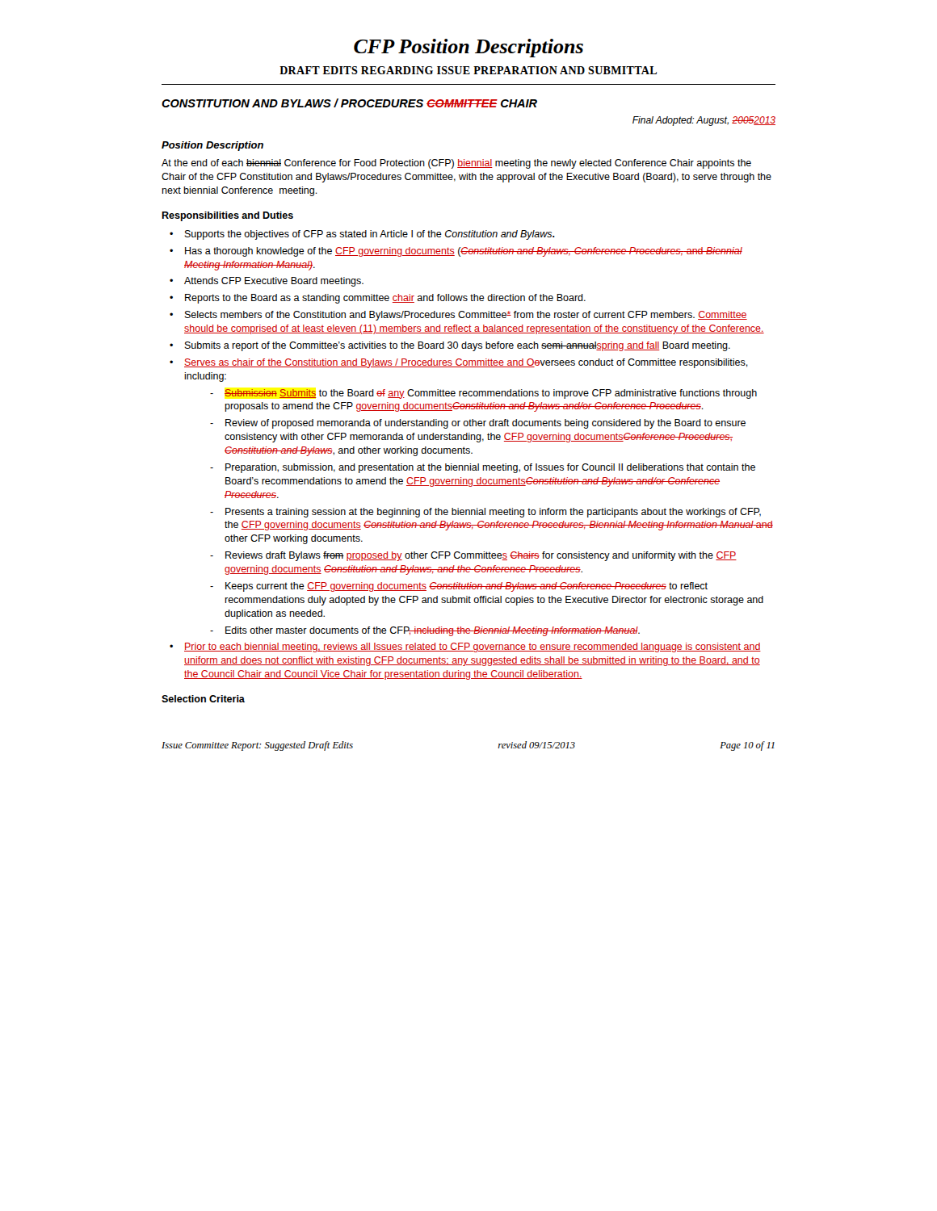CFP Position Descriptions
DRAFT EDITS REGARDING ISSUE PREPARATION AND SUBMITTAL
CONSTITUTION AND BYLAWS / PROCEDURES COMMITTEE CHAIR
Final Adopted: August, 20052013
Position Description
At the end of each biennial Conference for Food Protection (CFP) biennial meeting the newly elected Conference Chair appoints the Chair of the CFP Constitution and Bylaws/Procedures Committee, with the approval of the Executive Board (Board), to serve through the next biennial Conference meeting.
Responsibilities and Duties
Supports the objectives of CFP as stated in Article I of the Constitution and Bylaws.
Has a thorough knowledge of the CFP governing documents (Constitution and Bylaws, Conference Procedures, and Biennial Meeting Information Manual).
Attends CFP Executive Board meetings.
Reports to the Board as a standing committee chair and follows the direction of the Board.
Selects members of the Constitution and Bylaws/Procedures Committee* from the roster of current CFP members. Committee should be comprised of at least eleven (11) members and reflect a balanced representation of the constituency of the Conference.
Submits a report of the Committee’s activities to the Board 30 days before each semi-annual spring and fall Board meeting.
Serves as chair of the Constitution and Bylaws / Procedures Committee and O oversees conduct of Committee responsibilities, including:
Submission Submits to the Board of any Committee recommendations to improve CFP administrative functions through proposals to amend the CFP governing documents Constitution and Bylaws and/or Conference Procedures.
Review of proposed memoranda of understanding or other draft documents being considered by the Board to ensure consistency with other CFP memoranda of understanding, the CFP governing documents Conference Procedures, Constitution and Bylaws, and other working documents.
Preparation, submission, and presentation at the biennial meeting, of Issues for Council II deliberations that contain the Board’s recommendations to amend the CFP governing documents Constitution and Bylaws and/or Conference Procedures.
Presents a training session at the beginning of the biennial meeting to inform the participants about the workings of CFP, the CFP governing documents Constitution and Bylaws, Conference Procedures, Biennial Meeting Information Manual and other CFP working documents.
Reviews draft Bylaws from proposed by other CFP Committees Chairs for consistency and uniformity with the CFP governing documents Constitution and Bylaws, and the Conference Procedures.
Keeps current the CFP governing documents Constitution and Bylaws and Conference Procedures to reflect recommendations duly adopted by the CFP and submit official copies to the Executive Director for electronic storage and duplication as needed.
Edits other master documents of the CFP, including the Biennial Meeting Information Manual.
Prior to each biennial meeting, reviews all Issues related to CFP governance to ensure recommended language is consistent and uniform and does not conflict with existing CFP documents; any suggested edits shall be submitted in writing to the Board, and to the Council Chair and Council Vice Chair for presentation during the Council deliberation.
Selection Criteria
Issue Committee Report: Suggested Draft Edits revised 09/15/2013 Page 10 of 11